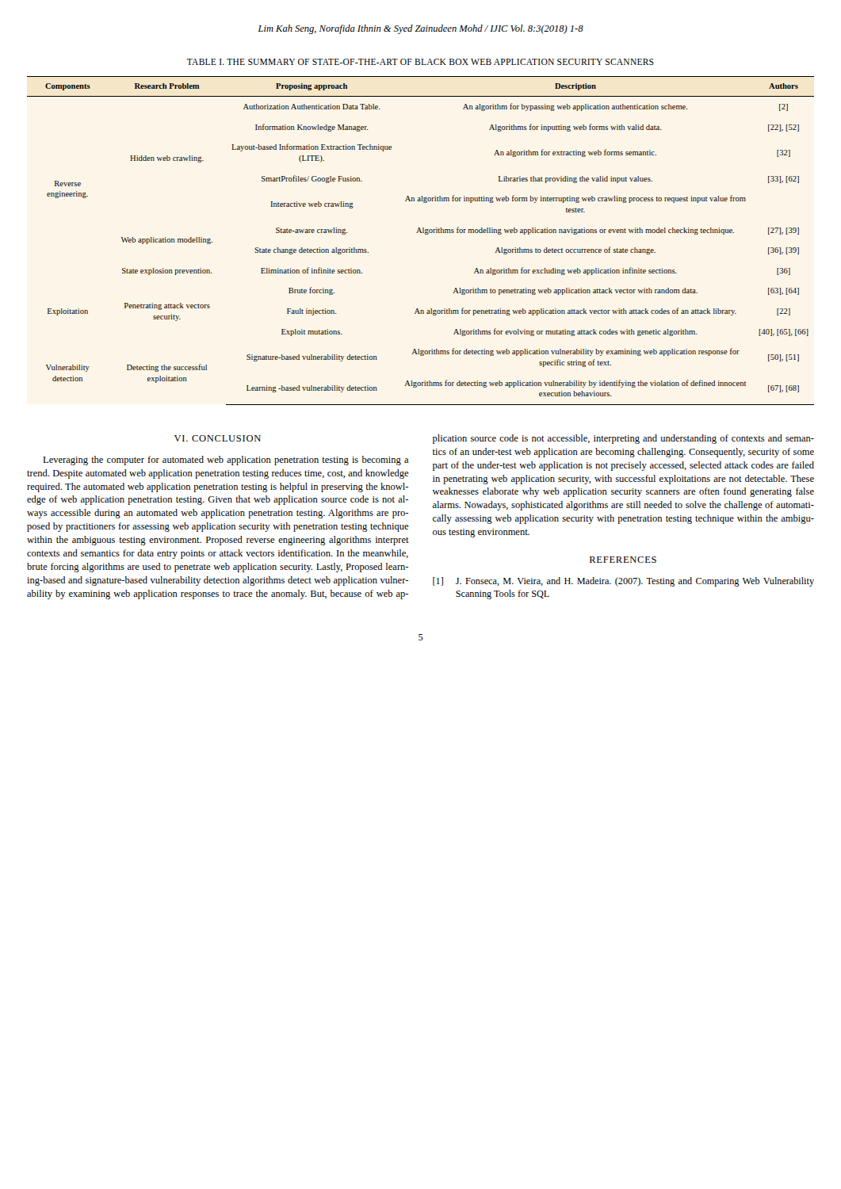Lim Kah Seng, Norafida Ithnin & Syed Zainudeen Mohd / IJIC Vol. 8:3(2018) 1-8
TABLE I. THE SUMMARY OF STATE-OF-THE-ART OF BLACK BOX WEB APPLICATION SECURITY SCANNERS
| Components | Research Problem | Proposing approach | Description | Authors |
| --- | --- | --- | --- | --- |
| Reverse engineering. | Hidden web crawling. | Authorization Authentication Data Table. | An algorithm for bypassing web application authentication scheme. | [2] |
| Information Knowledge Manager. | Algorithms for inputting web forms with valid data. | [22], [52] |
| Layout-based Information Extraction Technique (LITE). | An algorithm for extracting web forms semantic. | [32] |
| SmartProfiles/ Google Fusion. | Libraries that providing the valid input values. | [33], [62] |
| Interactive web crawling | An algorithm for inputting web form by interrupting web crawling process to request input value from tester. | |
| Web application modelling. | State-aware crawling. | Algorithms for modelling web application navigations or event with model checking technique. | [27], [39] |
| State change detection algorithms. | Algorithms to detect occurrence of state change. | [36], [39] |
| State explosion prevention. | Elimination of infinite section. | An algorithm for excluding web application infinite sections. | [36] |
| Exploitation | Penetrating attack vectors security. | Brute forcing. | Algorithm to penetrating web application attack vector with random data. | [63], [64] |
| Fault injection. | An algorithm for penetrating web application attack vector with attack codes of an attack library. | [22] |
| Exploit mutations. | Algorithms for evolving or mutating attack codes with genetic algorithm. | [40], [65], [66] |
| Vulnerability detection | Detecting the successful exploitation | Signature-based vulnerability detection | Algorithms for detecting web application vulnerability by examining web application response for specific string of text. | [50], [51] |
| Learning -based vulnerability detection | Algorithms for detecting web application vulnerability by identifying the violation of defined innocent execution behaviours. | [67], [68] |
VI. CONCLUSION
Leveraging the computer for automated web application penetration testing is becoming a trend. Despite automated web application penetration testing reduces time, cost, and knowledge required. The automated web application penetration testing is helpful in preserving the knowledge of web application penetration testing. Given that web application source code is not always accessible during an automated web application penetration testing. Algorithms are proposed by practitioners for assessing web application security with penetration testing technique within the ambiguous testing environment. Proposed reverse engineering algorithms interpret contexts and semantics for data entry points or attack vectors identification. In the meanwhile, brute forcing algorithms are used to penetrate web application security. Lastly, Proposed learning-based and signature-based vulnerability detection algorithms detect web application vulnerability by examining web application responses to trace the anomaly. But, because of web application source code is not accessible, interpreting and understanding of contexts and semantics of an under-test web application are becoming challenging. Consequently, security of some part of the under-test web application is not precisely accessed, selected attack codes are failed in penetrating web application security, with successful exploitations are not detectable. These weaknesses elaborate why web application security scanners are often found generating false alarms. Nowadays, sophisticated algorithms are still needed to solve the challenge of automatically assessing web application security with penetration testing technique within the ambiguous testing environment.
REFERENCES
[1] J. Fonseca, M. Vieira, and H. Madeira. (2007). Testing and Comparing Web Vulnerability Scanning Tools for SQL
5